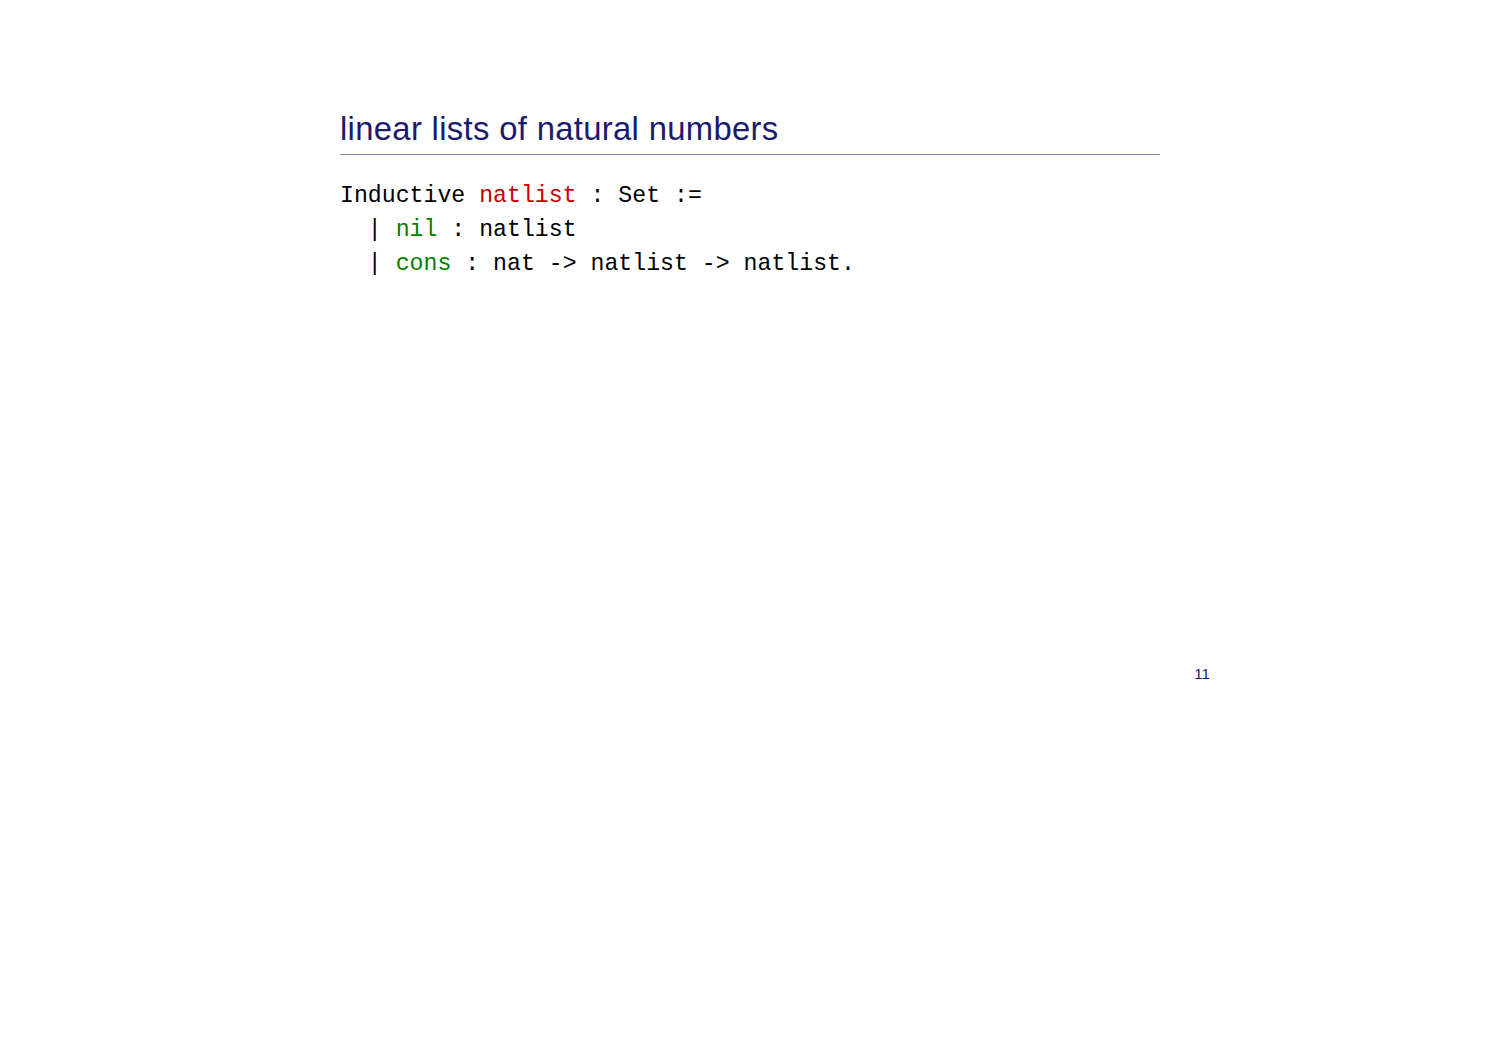linear lists of natural numbers
Inductive natlist : Set :=
  | nil : natlist
  | cons : nat -> natlist -> natlist.
11